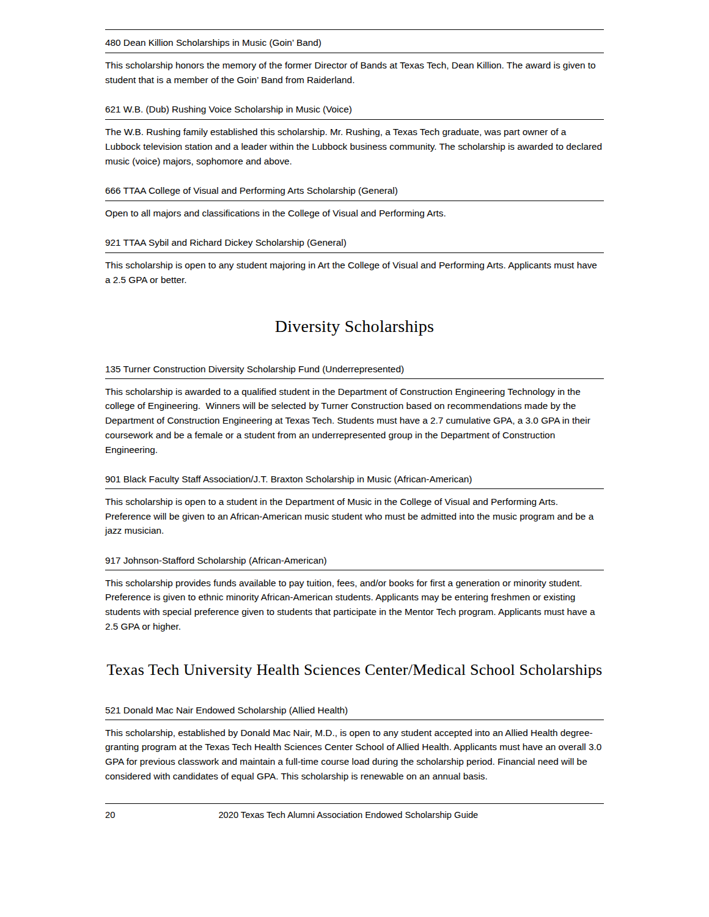480 Dean Killion Scholarships in Music (Goin’ Band)
This scholarship honors the memory of the former Director of Bands at Texas Tech, Dean Killion. The award is given to student that is a member of the Goin’ Band from Raiderland.
621 W.B. (Dub) Rushing Voice Scholarship in Music (Voice)
The W.B. Rushing family established this scholarship. Mr. Rushing, a Texas Tech graduate, was part owner of a Lubbock television station and a leader within the Lubbock business community. The scholarship is awarded to declared music (voice) majors, sophomore and above.
666 TTAA College of Visual and Performing Arts Scholarship (General)
Open to all majors and classifications in the College of Visual and Performing Arts.
921 TTAA Sybil and Richard Dickey Scholarship (General)
This scholarship is open to any student majoring in Art the College of Visual and Performing Arts. Applicants must have a 2.5 GPA or better.
Diversity Scholarships
135 Turner Construction Diversity Scholarship Fund (Underrepresented)
This scholarship is awarded to a qualified student in the Department of Construction Engineering Technology in the college of Engineering. Winners will be selected by Turner Construction based on recommendations made by the Department of Construction Engineering at Texas Tech. Students must have a 2.7 cumulative GPA, a 3.0 GPA in their coursework and be a female or a student from an underrepresented group in the Department of Construction Engineering.
901 Black Faculty Staff Association/J.T. Braxton Scholarship in Music (African-American)
This scholarship is open to a student in the Department of Music in the College of Visual and Performing Arts. Preference will be given to an African-American music student who must be admitted into the music program and be a jazz musician.
917 Johnson-Stafford Scholarship (African-American)
This scholarship provides funds available to pay tuition, fees, and/or books for first a generation or minority student. Preference is given to ethnic minority African-American students. Applicants may be entering freshmen or existing students with special preference given to students that participate in the Mentor Tech program. Applicants must have a 2.5 GPA or higher.
Texas Tech University Health Sciences Center/Medical School Scholarships
521 Donald Mac Nair Endowed Scholarship (Allied Health)
This scholarship, established by Donald Mac Nair, M.D., is open to any student accepted into an Allied Health degree-granting program at the Texas Tech Health Sciences Center School of Allied Health. Applicants must have an overall 3.0 GPA for previous classwork and maintain a full-time course load during the scholarship period. Financial need will be considered with candidates of equal GPA. This scholarship is renewable on an annual basis.
20 2020 Texas Tech Alumni Association Endowed Scholarship Guide